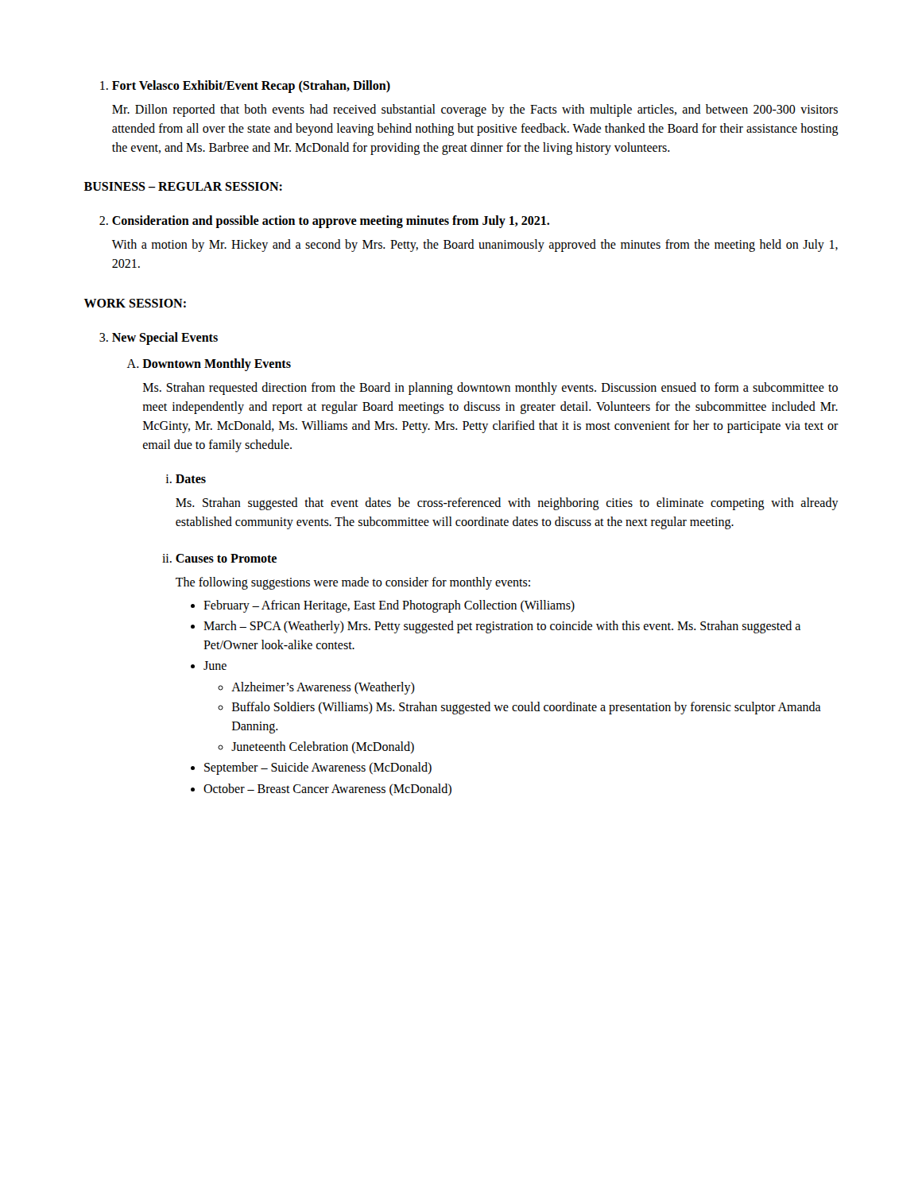Fort Velasco Exhibit/Event Recap (Strahan, Dillon)
Mr. Dillon reported that both events had received substantial coverage by the Facts with multiple articles, and between 200-300 visitors attended from all over the state and beyond leaving behind nothing but positive feedback. Wade thanked the Board for their assistance hosting the event, and Ms. Barbree and Mr. McDonald for providing the great dinner for the living history volunteers.
Business – Regular Session:
Consideration and possible action to approve meeting minutes from July 1, 2021.
With a motion by Mr. Hickey and a second by Mrs. Petty, the Board unanimously approved the minutes from the meeting held on July 1, 2021.
Work Session:
New Special Events
Downtown Monthly Events
Ms. Strahan requested direction from the Board in planning downtown monthly events. Discussion ensued to form a subcommittee to meet independently and report at regular Board meetings to discuss in greater detail. Volunteers for the subcommittee included Mr. McGinty, Mr. McDonald, Ms. Williams and Mrs. Petty. Mrs. Petty clarified that it is most convenient for her to participate via text or email due to family schedule.
Dates
Ms. Strahan suggested that event dates be cross-referenced with neighboring cities to eliminate competing with already established community events. The subcommittee will coordinate dates to discuss at the next regular meeting.
Causes to Promote
The following suggestions were made to consider for monthly events:
February – African Heritage, East End Photograph Collection (Williams)
March – SPCA (Weatherly) Mrs. Petty suggested pet registration to coincide with this event. Ms. Strahan suggested a Pet/Owner look-alike contest.
June
Alzheimer’s Awareness (Weatherly)
Buffalo Soldiers (Williams) Ms. Strahan suggested we could coordinate a presentation by forensic sculptor Amanda Danning.
Juneteenth Celebration (McDonald)
September – Suicide Awareness (McDonald)
October – Breast Cancer Awareness (McDonald)